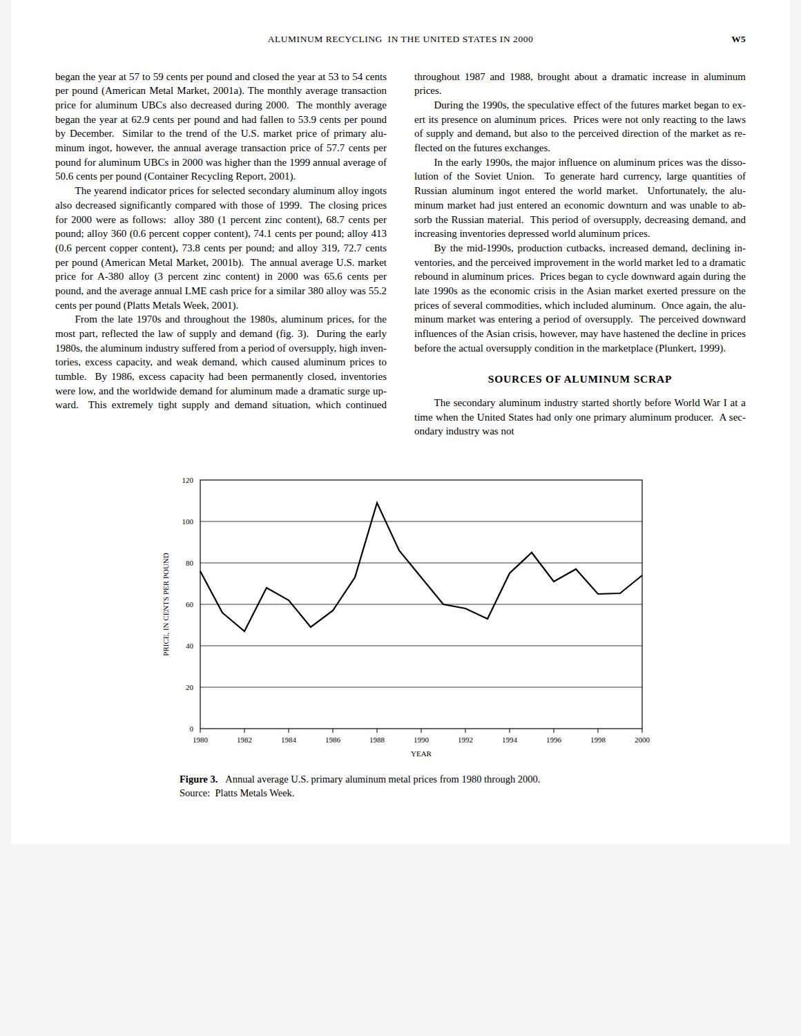ALUMINUM RECYCLING IN THE UNITED STATES IN 2000 W5
began the year at 57 to 59 cents per pound and closed the year at 53 to 54 cents per pound (American Metal Market, 2001a). The monthly average transaction price for aluminum UBCs also decreased during 2000. The monthly average began the year at 62.9 cents per pound and had fallen to 53.9 cents per pound by December. Similar to the trend of the U.S. market price of primary aluminum ingot, however, the annual average transaction price of 57.7 cents per pound for aluminum UBCs in 2000 was higher than the 1999 annual average of 50.6 cents per pound (Container Recycling Report, 2001).
The yearend indicator prices for selected secondary aluminum alloy ingots also decreased significantly compared with those of 1999. The closing prices for 2000 were as follows: alloy 380 (1 percent zinc content), 68.7 cents per pound; alloy 360 (0.6 percent copper content), 74.1 cents per pound; alloy 413 (0.6 percent copper content), 73.8 cents per pound; and alloy 319, 72.7 cents per pound (American Metal Market, 2001b). The annual average U.S. market price for A-380 alloy (3 percent zinc content) in 2000 was 65.6 cents per pound, and the average annual LME cash price for a similar 380 alloy was 55.2 cents per pound (Platts Metals Week, 2001).
From the late 1970s and throughout the 1980s, aluminum prices, for the most part, reflected the law of supply and demand (fig. 3). During the early 1980s, the aluminum industry suffered from a period of oversupply, high inventories, excess capacity, and weak demand, which caused aluminum prices to tumble. By 1986, excess capacity had been permanently closed, inventories were low, and the worldwide demand for aluminum made a dramatic surge upward. This extremely tight supply and demand situation, which continued throughout 1987 and 1988, brought about a dramatic increase in aluminum prices.
During the 1990s, the speculative effect of the futures market began to exert its presence on aluminum prices. Prices were not only reacting to the laws of supply and demand, but also to the perceived direction of the market as reflected on the futures exchanges.
In the early 1990s, the major influence on aluminum prices was the dissolution of the Soviet Union. To generate hard currency, large quantities of Russian aluminum ingot entered the world market. Unfortunately, the aluminum market had just entered an economic downturn and was unable to absorb the Russian material. This period of oversupply, decreasing demand, and increasing inventories depressed world aluminum prices.
By the mid-1990s, production cutbacks, increased demand, declining inventories, and the perceived improvement in the world market led to a dramatic rebound in aluminum prices. Prices began to cycle downward again during the late 1990s as the economic crisis in the Asian market exerted pressure on the prices of several commodities, which included aluminum. Once again, the aluminum market was entering a period of oversupply. The perceived downward influences of the Asian crisis, however, may have hastened the decline in prices before the actual oversupply condition in the marketplace (Plunkert, 1999).
SOURCES OF ALUMINUM SCRAP
The secondary aluminum industry started shortly before World War I at a time when the United States had only one primary aluminum producer. A secondary industry was not
120 100 80 60 40 20 0 PRICE, IN CENTS PER POUND 1980 1982 1984 1986 1988 1990 1992 1994 1996 1998 2000 YEAR
Figure 3. Annual average U.S. primary aluminum metal prices from 1980 through 2000. Source: Platts Metals Week.